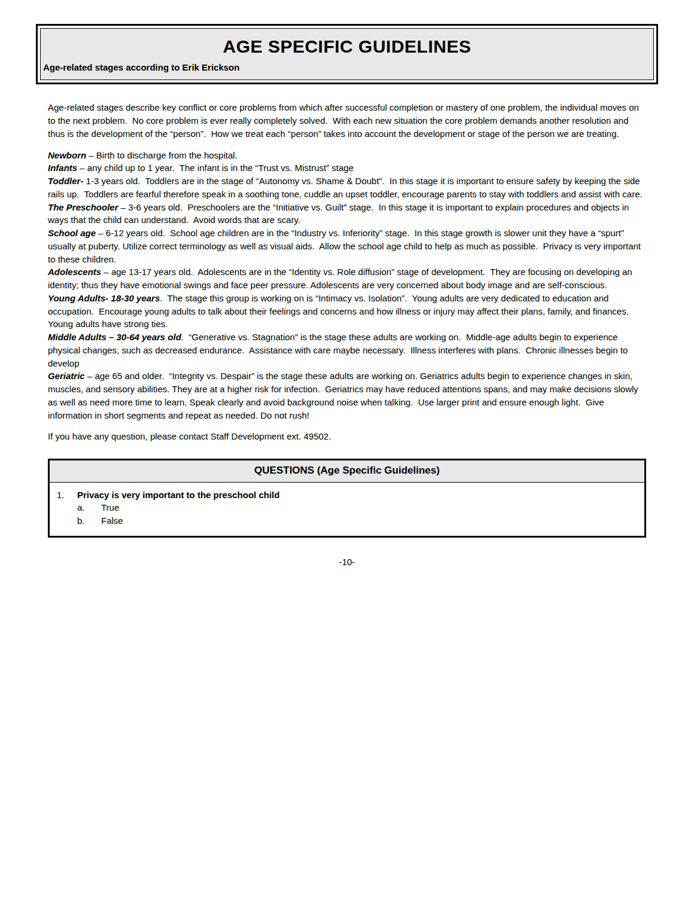AGE SPECIFIC GUIDELINES
Age-related stages according to Erik Erickson
Age-related stages describe key conflict or core problems from which after successful completion or mastery of one problem, the individual moves on to the next problem. No core problem is ever really completely solved. With each new situation the core problem demands another resolution and thus is the development of the “person”. How we treat each “person” takes into account the development or stage of the person we are treating.
Newborn – Birth to discharge from the hospital.
Infants – any child up to 1 year. The infant is in the “Trust vs. Mistrust” stage
Toddler- 1-3 years old. Toddlers are in the stage of “Autonomy vs. Shame & Doubt”. In this stage it is important to ensure safety by keeping the side rails up. Toddlers are fearful therefore speak in a soothing tone, cuddle an upset toddler, encourage parents to stay with toddlers and assist with care.
The Preschooler – 3-6 years old. Preschoolers are the “Initiative vs. Guilt” stage. In this stage it is important to explain procedures and objects in ways that the child can understand. Avoid words that are scary.
School age – 6-12 years old. School age children are in the “Industry vs. Inferiority” stage. In this stage growth is slower unit they have a “spurt” usually at puberty. Utilize correct terminology as well as visual aids. Allow the school age child to help as much as possible. Privacy is very important to these children.
Adolescents – age 13-17 years old. Adolescents are in the “Identity vs. Role diffusion” stage of development. They are focusing on developing an identity; thus they have emotional swings and face peer pressure. Adolescents are very concerned about body image and are self-conscious.
Young Adults- 18-30 years. The stage this group is working on is “Intimacy vs. Isolation”. Young adults are very dedicated to education and occupation. Encourage young adults to talk about their feelings and concerns and how illness or injury may affect their plans, family, and finances. Young adults have strong ties.
Middle Adults – 30-64 years old. “Generative vs. Stagnation” is the stage these adults are working on. Middle-age adults begin to experience physical changes, such as decreased endurance. Assistance with care maybe necessary. Illness interferes with plans. Chronic illnesses begin to develop
Geriatric – age 65 and older. “Integrity vs. Despair” is the stage these adults are working on. Geriatrics adults begin to experience changes in skin, muscles, and sensory abilities. They are at a higher risk for infection. Geriatrics may have reduced attentions spans, and may make decisions slowly as well as need more time to learn. Speak clearly and avoid background noise when talking. Use larger print and ensure enough light. Give information in short segments and repeat as needed. Do not rush!
If you have any question, please contact Staff Development ext. 49502.
QUESTIONS (Age Specific Guidelines)
1.
Privacy is very important to the preschool child
a. True
b. False
-10-